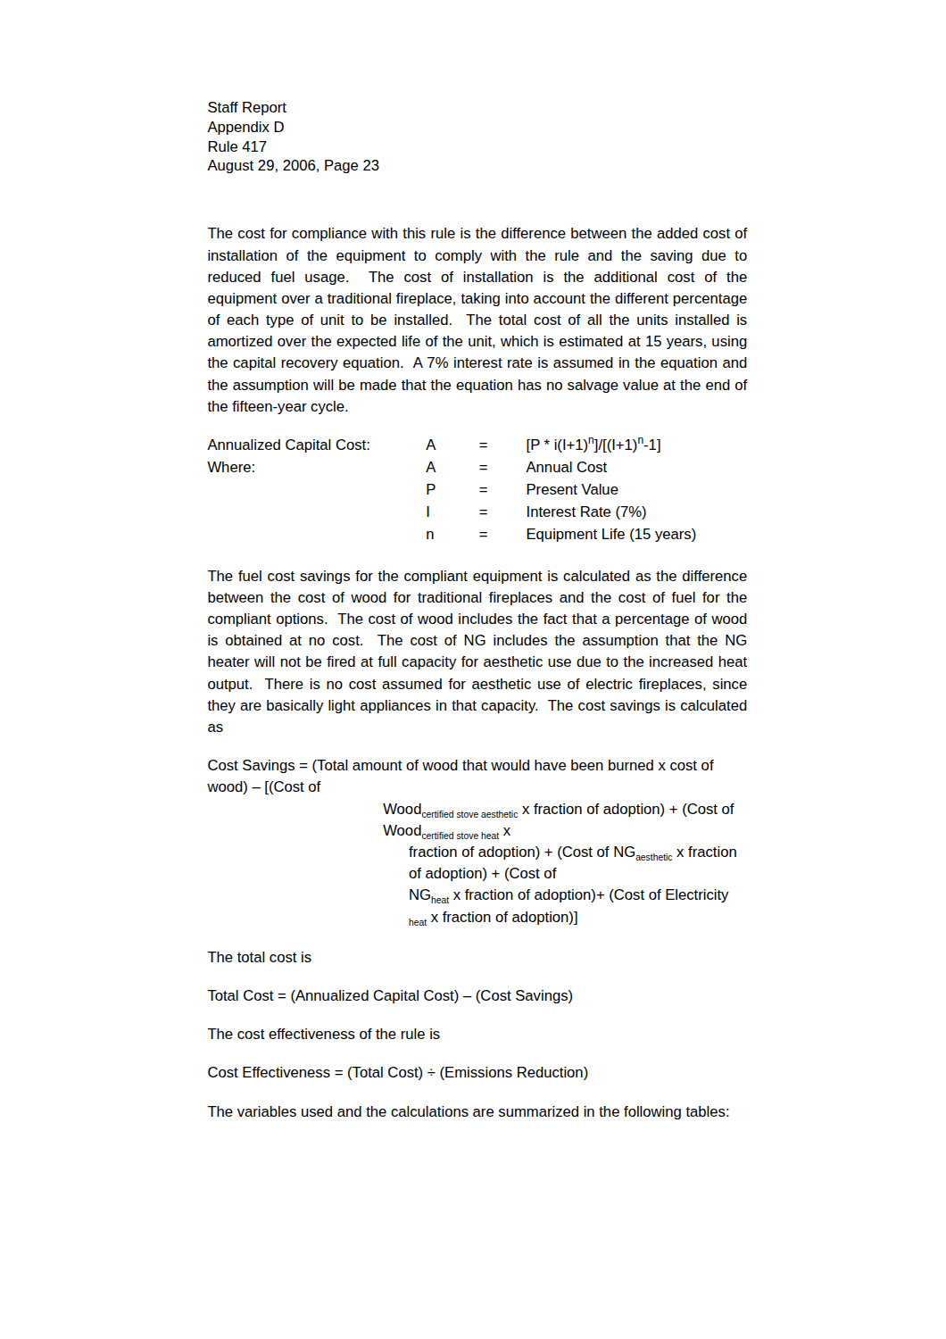Staff Report
Appendix D
Rule 417
August 29, 2006, Page 23
The cost for compliance with this rule is the difference between the added cost of installation of the equipment to comply with the rule and the saving due to reduced fuel usage. The cost of installation is the additional cost of the equipment over a traditional fireplace, taking into account the different percentage of each type of unit to be installed. The total cost of all the units installed is amortized over the expected life of the unit, which is estimated at 15 years, using the capital recovery equation. A 7% interest rate is assumed in the equation and the assumption will be made that the equation has no salvage value at the end of the fifteen-year cycle.
| Annualized Capital Cost: | A | = | [P * i(I+1) n ]/[(I+1) n -1] |
| Where: | A | = | Annual Cost |
| | P | = | Present Value |
| | I | = | Interest Rate (7%) |
| | n | = | Equipment Life (15 years) |
The fuel cost savings for the compliant equipment is calculated as the difference between the cost of wood for traditional fireplaces and the cost of fuel for the compliant options. The cost of wood includes the fact that a percentage of wood is obtained at no cost. The cost of NG includes the assumption that the NG heater will not be fired at full capacity for aesthetic use due to the increased heat output. There is no cost assumed for aesthetic use of electric fireplaces, since they are basically light appliances in that capacity. The cost savings is calculated as
Cost Savings = (Total amount of wood that would have been burned x cost of wood) – [(Cost of
Woodcertified stove aesthetic x fraction of adoption) + (Cost of Woodcertified stove heat x
fraction of adoption) + (Cost of NGaesthetic x fraction of adoption) + (Cost of
NGheat x fraction of adoption)+ (Cost of Electricity heat x fraction of adoption)]
The total cost is
Total Cost = (Annualized Capital Cost) – (Cost Savings)
The cost effectiveness of the rule is
Cost Effectiveness = (Total Cost) ÷ (Emissions Reduction)
The variables used and the calculations are summarized in the following tables: